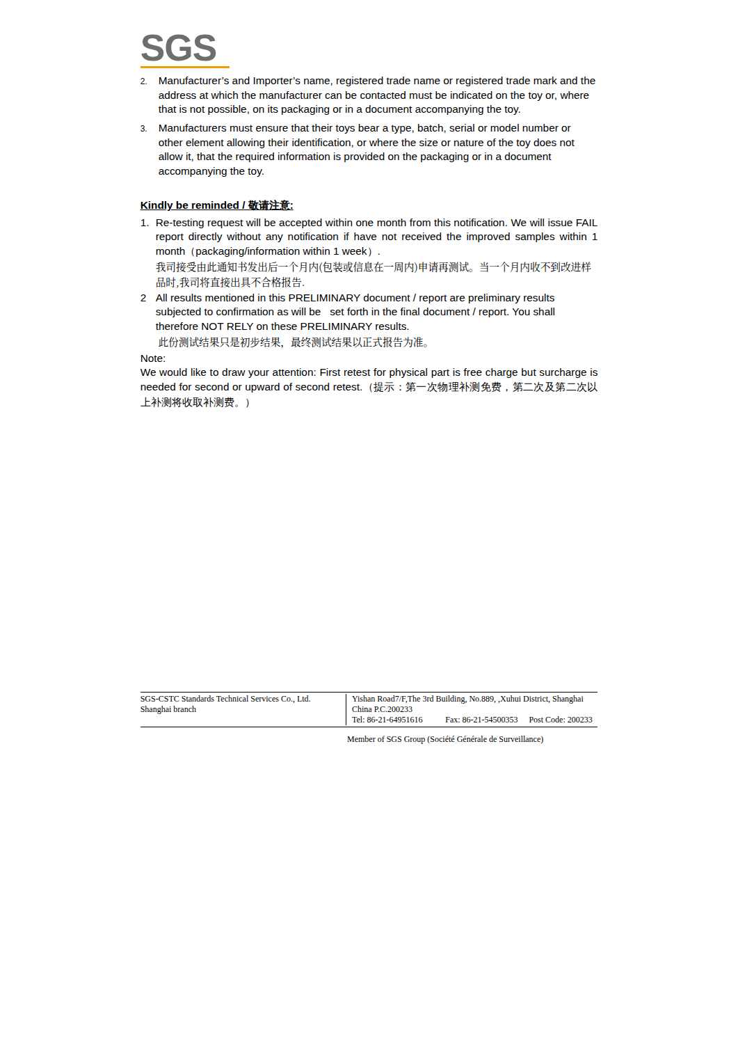SGS
2. Manufacturer’s and Importer’s name, registered trade name or registered trade mark and the address at which the manufacturer can be contacted must be indicated on the toy or, where that is not possible, on its packaging or in a document accompanying the toy.
3. Manufacturers must ensure that their toys bear a type, batch, serial or model number or other element allowing their identification, or where the size or nature of the toy does not allow it, that the required information is provided on the packaging or in a document accompanying the toy.
Kindly be reminded / 敬请注意:
1. Re-testing request will be accepted within one month from this notification. We will issue FAIL report directly without any notification if have not received the improved samples within 1 month（packaging/information within 1 week）. 我司接受由此通知书发出后一个月内(包装或信息在一周内)申请再测试。当一个月内收不到改进样品时,我司将直接出具不合格报告.
2 All results mentioned in this PRELIMINARY document / report are preliminary results subjected to confirmation as will be set forth in the final document / report. You shall therefore NOT RELY on these PRELIMINARY results. 此份测试结果只是初步结果，最终测试结果以正式报告为准。
Note:
We would like to draw your attention: First retest for physical part is free charge but surcharge is needed for second or upward of second retest.（提示：第一次物理补测免费，第二次及第二次以上补测将收取补测费。）
SGS-CSTC Standards Technical Services Co., Ltd.
Shanghai branch
Yishan Road7/F,The 3rd Building, No.889, ,Xuhui District, Shanghai China P.C.200233
Tel: 86-21-64951616 Fax: 86-21-54500353 Post Code: 200233
Member of SGS Group (Société Générale de Surveillance)